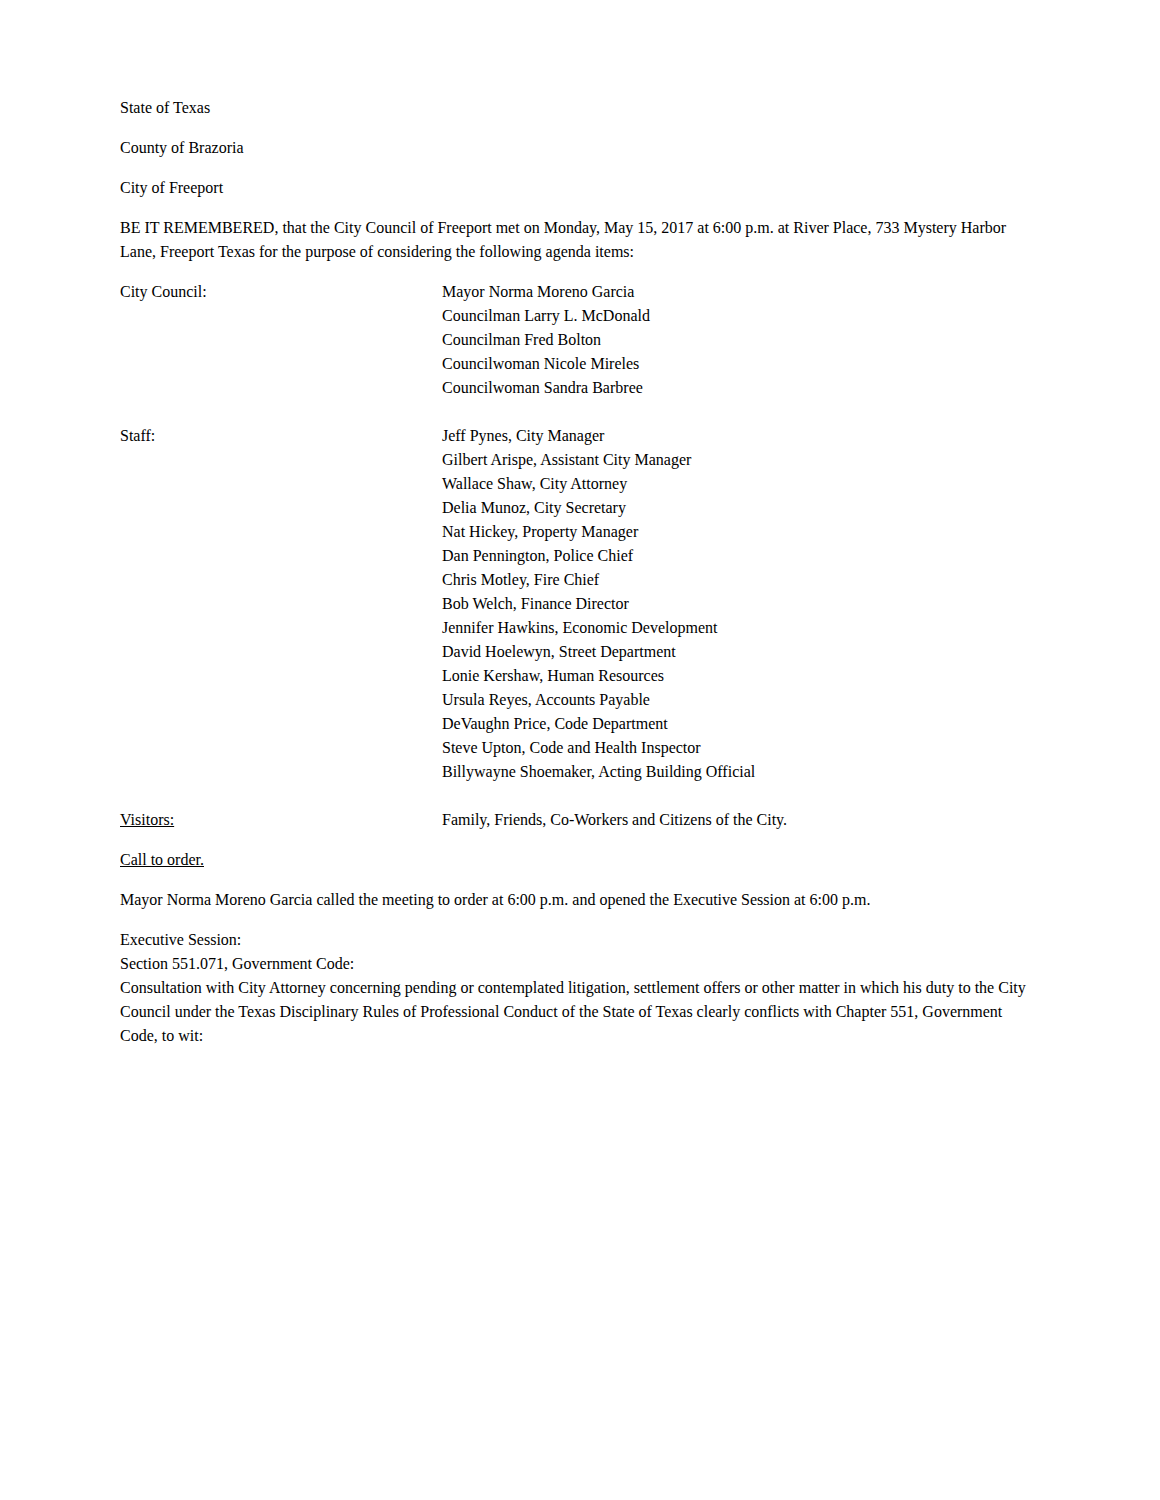State of Texas
County of Brazoria
City of Freeport
BE IT REMEMBERED, that the City Council of Freeport met on Monday, May 15, 2017 at 6:00 p.m. at River Place, 733 Mystery Harbor Lane, Freeport Texas for the purpose of considering the following agenda items:
| City Council: | Mayor Norma Moreno Garcia Councilman Larry L. McDonald Councilman Fred Bolton Councilwoman Nicole Mireles Councilwoman Sandra Barbree |
| Staff: | Jeff Pynes, City Manager Gilbert Arispe, Assistant City Manager Wallace Shaw, City Attorney Delia Munoz, City Secretary Nat Hickey, Property Manager Dan Pennington, Police Chief Chris Motley, Fire Chief Bob Welch, Finance Director Jennifer Hawkins, Economic Development David Hoelewyn, Street Department Lonie Kershaw, Human Resources Ursula Reyes, Accounts Payable DeVaughn Price, Code Department Steve Upton, Code and Health Inspector Billywayne Shoemaker, Acting Building Official |
| Visitors: | Family, Friends, Co-Workers and Citizens of the City. |
Call to order.
Mayor Norma Moreno Garcia called the meeting to order at 6:00 p.m. and opened the Executive Session at 6:00 p.m.
Executive Session:
Section 551.071, Government Code:
Consultation with City Attorney concerning pending or contemplated litigation, settlement offers or other matter in which his duty to the City Council under the Texas Disciplinary Rules of Professional Conduct of the State of Texas clearly conflicts with Chapter 551, Government Code, to wit: